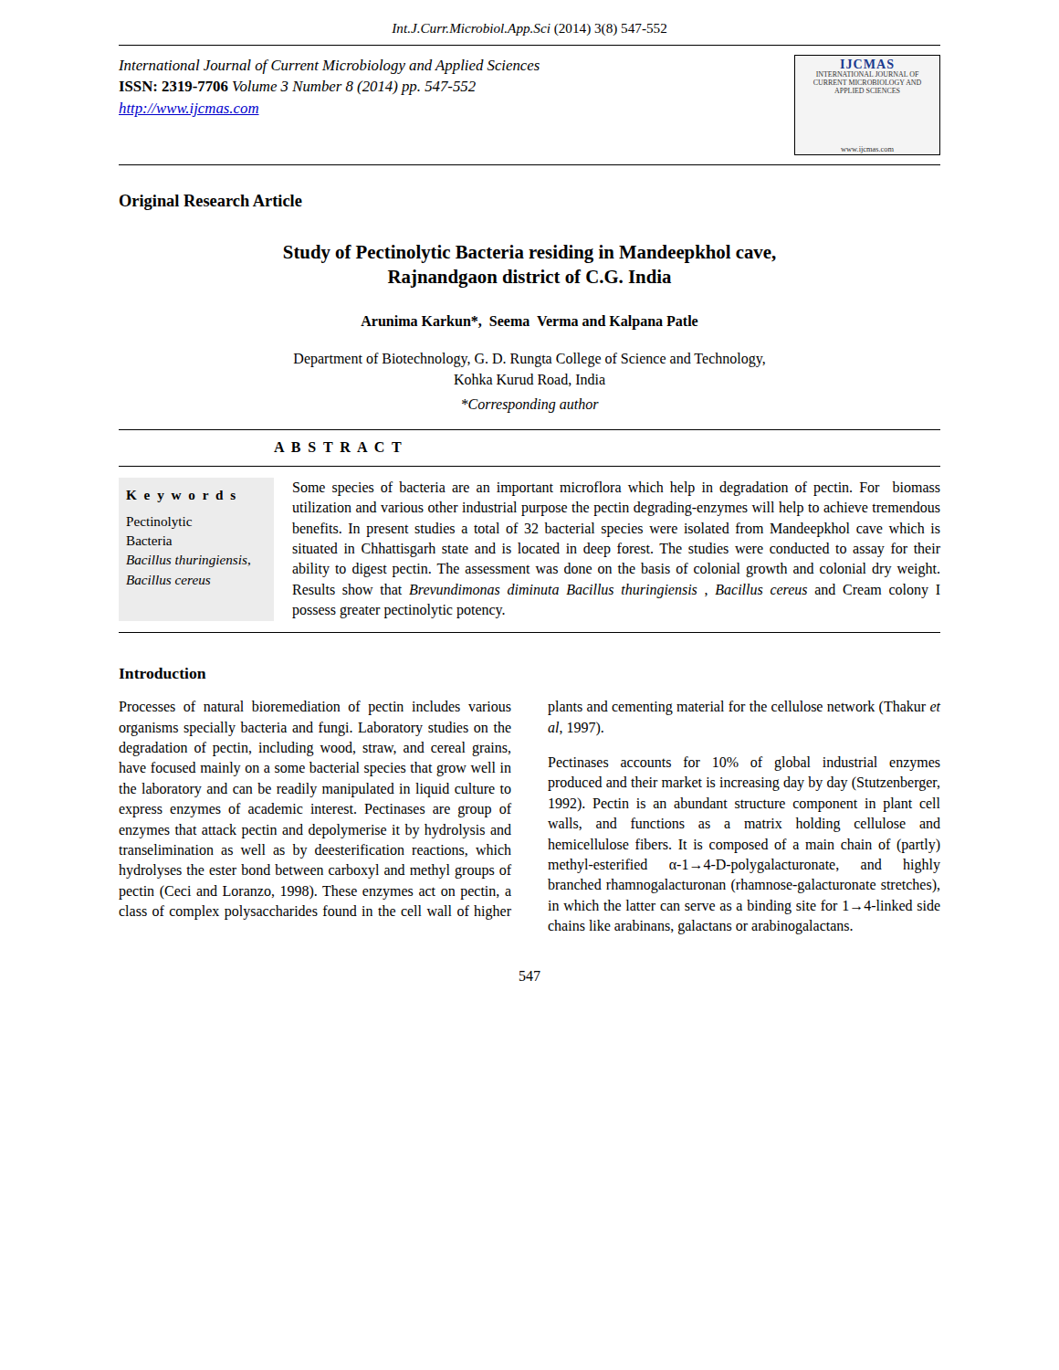Int.J.Curr.Microbiol.App.Sci (2014) 3(8) 547-552
International Journal of Current Microbiology and Applied Sciences
ISSN: 2319-7706 Volume 3 Number 8 (2014) pp. 547-552
http://www.ijcmas.com
IJCMAS
INTERNATIONAL JOURNAL OF
CURRENT MICROBIOLOGY AND
APPLIED SCIENCES
www.ijcmas.com
Original Research Article
Study of Pectinolytic Bacteria residing in Mandeepkhol cave,
Rajnandgaon district of C.G. India
Arunima Karkun*, Seema Verma and Kalpana Patle
Department of Biotechnology, G. D. Rungta College of Science and Technology,
Kohka Kurud Road, India
*Corresponding author
A B S T R A C T
K e y w o r d s
Pectinolytic
Bacteria
Bacillus thuringiensis,
Bacillus cereus
Some species of bacteria are an important microflora which help in degradation of pectin. For biomass utilization and various other industrial purpose the pectin degrading-enzymes will help to achieve tremendous benefits. In present studies a total of 32 bacterial species were isolated from Mandeepkhol cave which is situated in Chhattisgarh state and is located in deep forest. The studies were conducted to assay for their ability to digest pectin. The assessment was done on the basis of colonial growth and colonial dry weight. Results show that Brevundimonas diminuta Bacillus thuringiensis , Bacillus cereus and Cream colony I possess greater pectinolytic potency.
Introduction
Processes of natural bioremediation of pectin includes various organisms specially bacteria and fungi. Laboratory studies on the degradation of pectin, including wood, straw, and cereal grains, have focused mainly on a some bacterial species that grow well in the laboratory and can be readily manipulated in liquid culture to express enzymes of academic interest. Pectinases are group of enzymes that attack pectin and depolymerise it by hydrolysis and transelimination as well as by deesterification reactions, which hydrolyses the ester bond between carboxyl and methyl groups of pectin (Ceci and Loranzo, 1998). These enzymes act on pectin, a class of complex polysaccharides found in the cell wall of higher plants and cementing material for the cellulose network (Thakur et al, 1997).
Pectinases accounts for 10% of global industrial enzymes produced and their market is increasing day by day (Stutzenberger, 1992). Pectin is an abundant structure component in plant cell walls, and functions as a matrix holding cellulose and hemicellulose fibers. It is composed of a main chain of (partly) methyl-esterified α-1→4-D-polygalacturonate, and highly branched rhamnogalacturonan (rhamnose-galacturonate stretches), in which the latter can serve as a binding site for 1→4-linked side chains like arabinans, galactans or arabinogalactans.
547